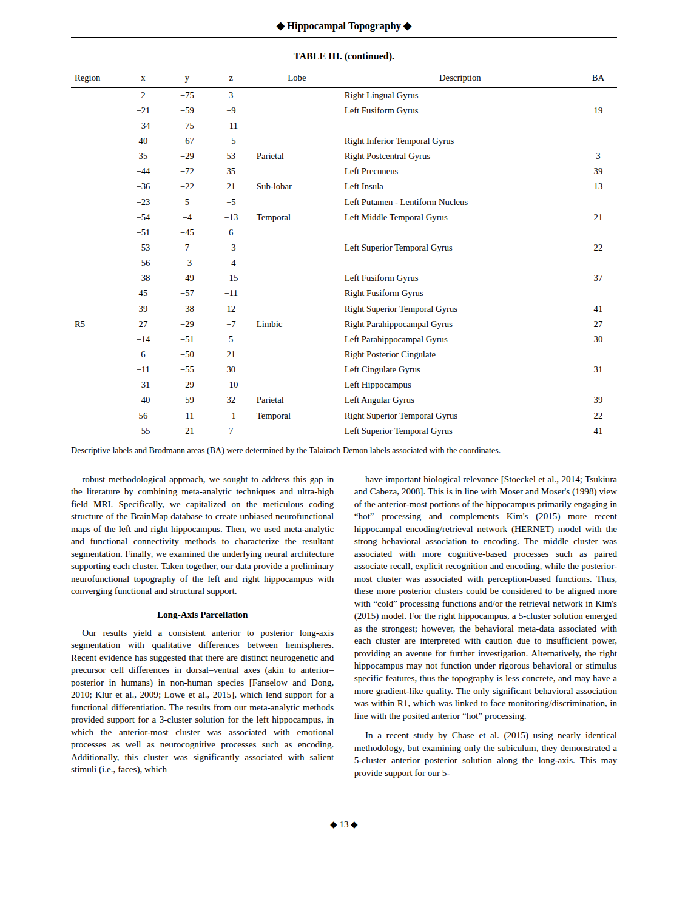◆ Hippocampal Topography ◆
TABLE III. (continued).
| Region | x | y | z | Lobe | Description | BA |
| --- | --- | --- | --- | --- | --- | --- |
| | 2 | −75 | 3 | | Right Lingual Gyrus | |
| | −21 | −59 | −9 | | Left Fusiform Gyrus | 19 |
| | −34 | −75 | −11 | | | |
| | 40 | −67 | −5 | | Right Inferior Temporal Gyrus | |
| | 35 | −29 | 53 | Parietal | Right Postcentral Gyrus | 3 |
| | −44 | −72 | 35 | | Left Precuneus | 39 |
| | −36 | −22 | 21 | Sub-lobar | Left Insula | 13 |
| | −23 | 5 | −5 | | Left Putamen - Lentiform Nucleus | |
| | −54 | −4 | −13 | Temporal | Left Middle Temporal Gyrus | 21 |
| | −51 | −45 | 6 | | | |
| | −53 | 7 | −3 | | Left Superior Temporal Gyrus | 22 |
| | −56 | −3 | −4 | | | |
| | −38 | −49 | −15 | | Left Fusiform Gyrus | 37 |
| | 45 | −57 | −11 | | Right Fusiform Gyrus | |
| | 39 | −38 | 12 | | Right Superior Temporal Gyrus | 41 |
| R5 | 27 | −29 | −7 | Limbic | Right Parahippocampal Gyrus | 27 |
| | −14 | −51 | 5 | | Left Parahippocampal Gyrus | 30 |
| | 6 | −50 | 21 | | Right Posterior Cingulate | |
| | −11 | −55 | 30 | | Left Cingulate Gyrus | 31 |
| | −31 | −29 | −10 | | Left Hippocampus | |
| | −40 | −59 | 32 | Parietal | Left Angular Gyrus | 39 |
| | 56 | −11 | −1 | Temporal | Right Superior Temporal Gyrus | 22 |
| | −55 | −21 | 7 | | Left Superior Temporal Gyrus | 41 |
Descriptive labels and Brodmann areas (BA) were determined by the Talairach Demon labels associated with the coordinates.
robust methodological approach, we sought to address this gap in the literature by combining meta-analytic techniques and ultra-high field MRI. Specifically, we capitalized on the meticulous coding structure of the BrainMap database to create unbiased neurofunctional maps of the left and right hippocampus. Then, we used meta-analytic and functional connectivity methods to characterize the resultant segmentation. Finally, we examined the underlying neural architecture supporting each cluster. Taken together, our data provide a preliminary neurofunctional topography of the left and right hippocampus with converging functional and structural support.
Long-Axis Parcellation
Our results yield a consistent anterior to posterior long-axis segmentation with qualitative differences between hemispheres. Recent evidence has suggested that there are distinct neurogenetic and precursor cell differences in dorsal–ventral axes (akin to anterior–posterior in humans) in non-human species [Fanselow and Dong, 2010; Klur et al., 2009; Lowe et al., 2015], which lend support for a functional differentiation. The results from our meta-analytic methods provided support for a 3-cluster solution for the left hippocampus, in which the anterior-most cluster was associated with emotional processes as well as neurocognitive processes such as encoding. Additionally, this cluster was significantly associated with salient stimuli (i.e., faces), which
have important biological relevance [Stoeckel et al., 2014; Tsukiura and Cabeza, 2008]. This is in line with Moser and Moser's (1998) view of the anterior-most portions of the hippocampus primarily engaging in “hot” processing and complements Kim's (2015) more recent hippocampal encoding/retrieval network (HERNET) model with the strong behavioral association to encoding. The middle cluster was associated with more cognitive-based processes such as paired associate recall, explicit recognition and encoding, while the posterior-most cluster was associated with perception-based functions. Thus, these more posterior clusters could be considered to be aligned more with “cold” processing functions and/or the retrieval network in Kim's (2015) model. For the right hippocampus, a 5-cluster solution emerged as the strongest; however, the behavioral meta-data associated with each cluster are interpreted with caution due to insufficient power, providing an avenue for further investigation. Alternatively, the right hippocampus may not function under rigorous behavioral or stimulus specific features, thus the topography is less concrete, and may have a more gradient-like quality. The only significant behavioral association was within R1, which was linked to face monitoring/discrimination, in line with the posited anterior “hot” processing.
In a recent study by Chase et al. (2015) using nearly identical methodology, but examining only the subiculum, they demonstrated a 5-cluster anterior–posterior solution along the long-axis. This may provide support for our 5-
◆ 13 ◆